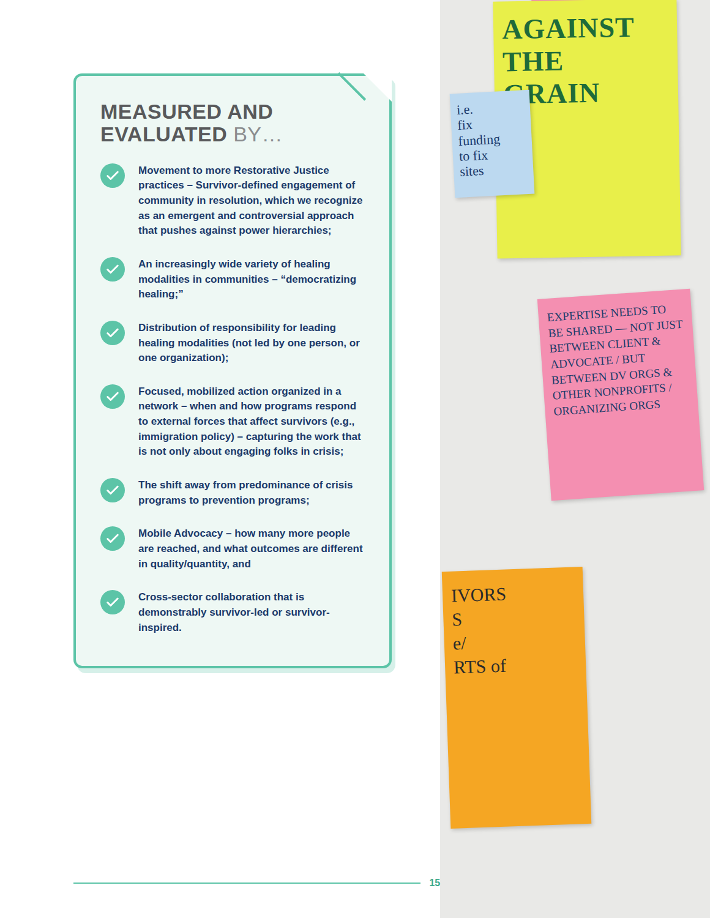AGAINST
THE
GRAIN
i.e.
fix
funding
to fix
sites
EXPERTISE NEEDS TO BE SHARED — NOT JUST BETWEEN CLIENT & ADVOCATE / BUT BETWEEN DV ORGS & OTHER NONPROFITS / ORGANIZING ORGS
IVORS
S
e/
RTS of
Measured and
Evaluated by…
Movement to more Restorative Justice practices – Survivor-defined engagement of community in resolution, which we recognize as an emergent and controversial approach that pushes against power hierarchies;
An increasingly wide variety of healing modalities in communities – “democratizing healing;”
Distribution of responsibility for leading healing modalities (not led by one person, or one organization);
Focused, mobilized action organized in a network – when and how programs respond to external forces that affect survivors (e.g., immigration policy) – capturing the work that is not only about engaging folks in crisis;
The shift away from predominance of crisis programs to prevention programs;
Mobile Advocacy – how many more people are reached, and what outcomes are different in quality/quantity, and
Cross-sector collaboration that is demonstrably survivor-led or survivor-inspired.
15